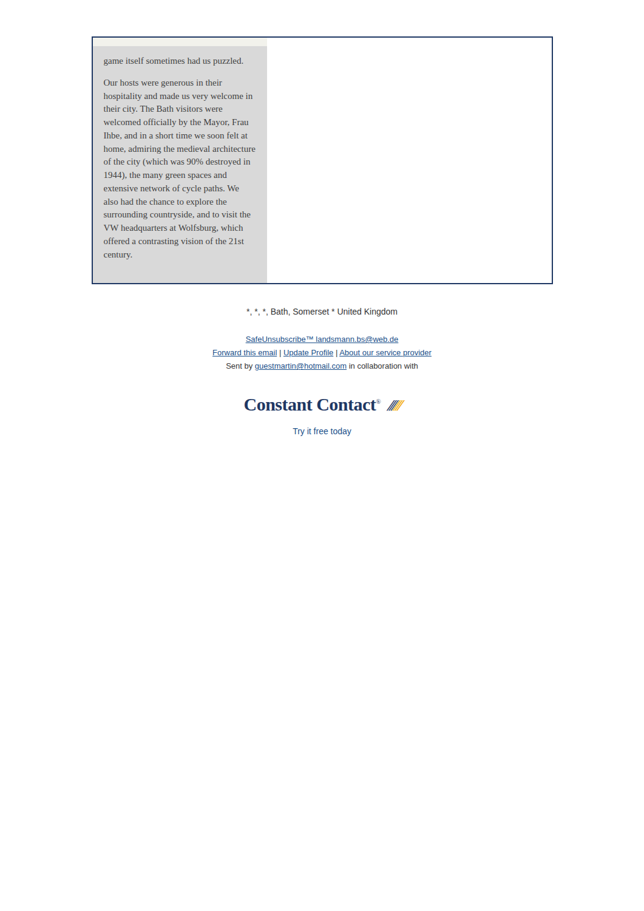| game itself sometimes had us puzzled. Our hosts were generous in their hospitality and made us very welcome in their city. The Bath visitors were welcomed officially by the Mayor, Frau Ihbe, and in a short time we soon felt at home, admiring the medieval architecture of the city (which was 90% destroyed in 1944), the many green spaces and extensive network of cycle paths. We also had the chance to explore the surrounding countryside, and to visit the VW headquarters at Wolfsburg, which offered a contrasting vision of the 21st century. | |
*, *, *, Bath, Somerset * United Kingdom
SafeUnsubscribe™ landsmann.bs@web.de
Forward this email | Update Profile | About our service provider
Sent by guestmartin@hotmail.com in collaboration with
Constant Contact® //////
Try it free today